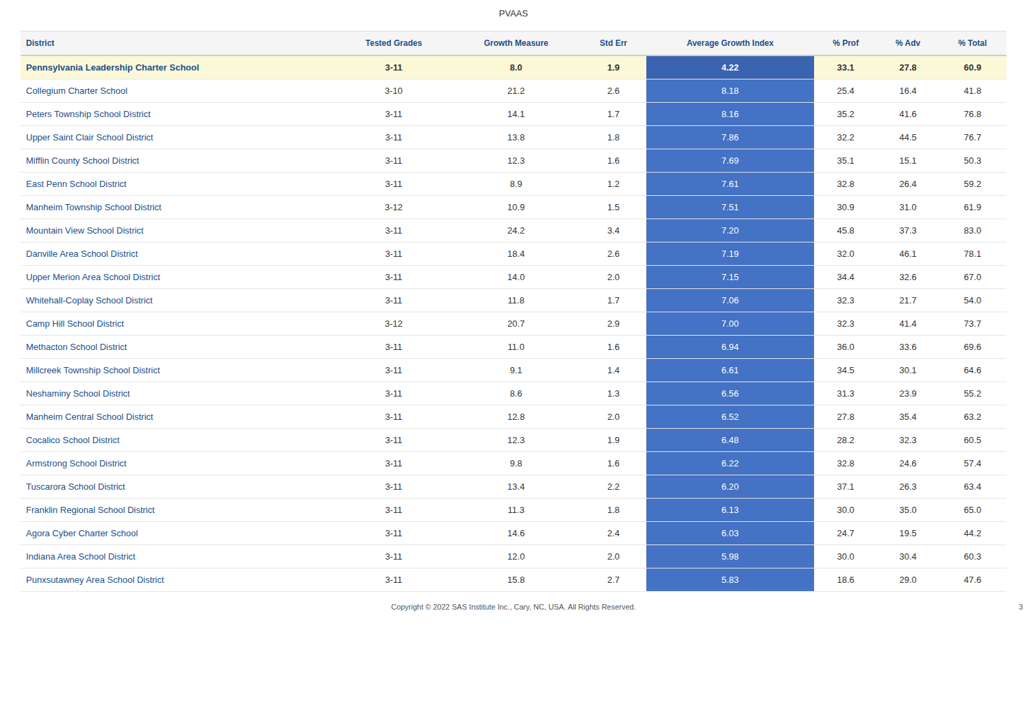PVAAS
| District | Tested Grades | Growth Measure | Std Err | Average Growth Index | % Prof | % Adv | % Total |
| --- | --- | --- | --- | --- | --- | --- | --- |
| Pennsylvania Leadership Charter School | 3-11 | 8.0 | 1.9 | 4.22 | 33.1 | 27.8 | 60.9 |
| Collegium Charter School | 3-10 | 21.2 | 2.6 | 8.18 | 25.4 | 16.4 | 41.8 |
| Peters Township School District | 3-11 | 14.1 | 1.7 | 8.16 | 35.2 | 41.6 | 76.8 |
| Upper Saint Clair School District | 3-11 | 13.8 | 1.8 | 7.86 | 32.2 | 44.5 | 76.7 |
| Mifflin County School District | 3-11 | 12.3 | 1.6 | 7.69 | 35.1 | 15.1 | 50.3 |
| East Penn School District | 3-11 | 8.9 | 1.2 | 7.61 | 32.8 | 26.4 | 59.2 |
| Manheim Township School District | 3-12 | 10.9 | 1.5 | 7.51 | 30.9 | 31.0 | 61.9 |
| Mountain View School District | 3-11 | 24.2 | 3.4 | 7.20 | 45.8 | 37.3 | 83.0 |
| Danville Area School District | 3-11 | 18.4 | 2.6 | 7.19 | 32.0 | 46.1 | 78.1 |
| Upper Merion Area School District | 3-11 | 14.0 | 2.0 | 7.15 | 34.4 | 32.6 | 67.0 |
| Whitehall-Coplay School District | 3-11 | 11.8 | 1.7 | 7.06 | 32.3 | 21.7 | 54.0 |
| Camp Hill School District | 3-12 | 20.7 | 2.9 | 7.00 | 32.3 | 41.4 | 73.7 |
| Methacton School District | 3-11 | 11.0 | 1.6 | 6.94 | 36.0 | 33.6 | 69.6 |
| Millcreek Township School District | 3-11 | 9.1 | 1.4 | 6.61 | 34.5 | 30.1 | 64.6 |
| Neshaminy School District | 3-11 | 8.6 | 1.3 | 6.56 | 31.3 | 23.9 | 55.2 |
| Manheim Central School District | 3-11 | 12.8 | 2.0 | 6.52 | 27.8 | 35.4 | 63.2 |
| Cocalico School District | 3-11 | 12.3 | 1.9 | 6.48 | 28.2 | 32.3 | 60.5 |
| Armstrong School District | 3-11 | 9.8 | 1.6 | 6.22 | 32.8 | 24.6 | 57.4 |
| Tuscarora School District | 3-11 | 13.4 | 2.2 | 6.20 | 37.1 | 26.3 | 63.4 |
| Franklin Regional School District | 3-11 | 11.3 | 1.8 | 6.13 | 30.0 | 35.0 | 65.0 |
| Agora Cyber Charter School | 3-11 | 14.6 | 2.4 | 6.03 | 24.7 | 19.5 | 44.2 |
| Indiana Area School District | 3-11 | 12.0 | 2.0 | 5.98 | 30.0 | 30.4 | 60.3 |
| Punxsutawney Area School District | 3-11 | 15.8 | 2.7 | 5.83 | 18.6 | 29.0 | 47.6 |
Copyright © 2022 SAS Institute Inc., Cary, NC, USA. All Rights Reserved. 3